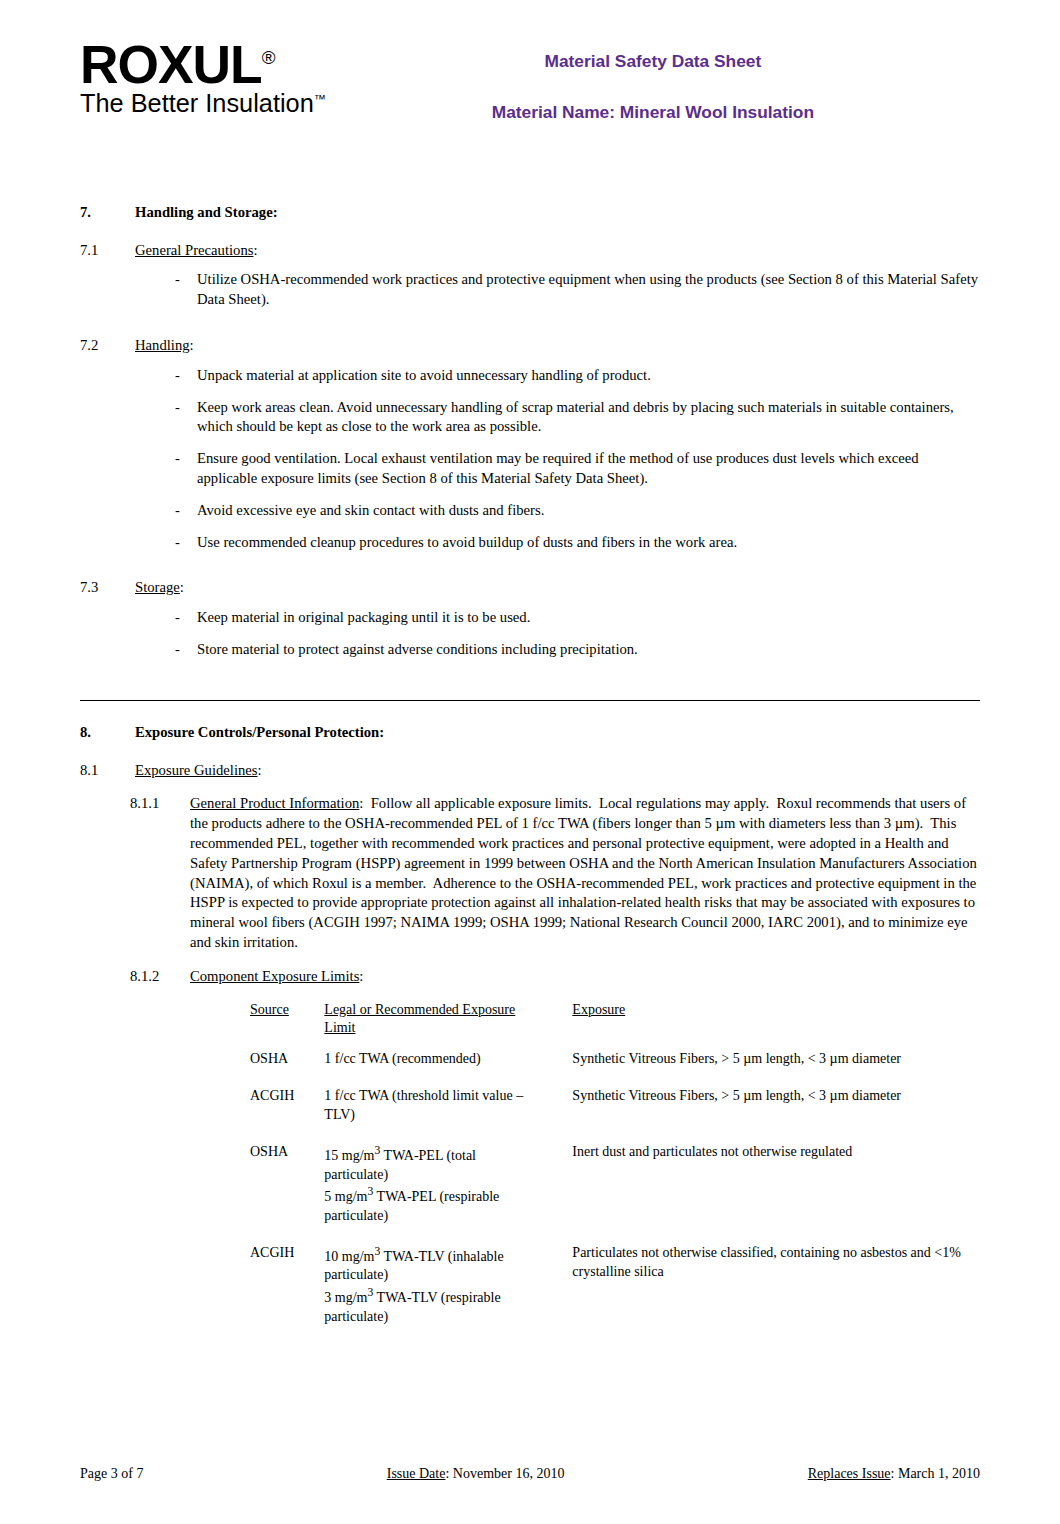ROXUL®
The Better Insulation™
Material Safety Data Sheet
Material Name: Mineral Wool Insulation
7. Handling and Storage:
7.1
General Precautions:
Utilize OSHA-recommended work practices and protective equipment when using the products (see Section 8 of this Material Safety Data Sheet).
7.2
Handling:
Unpack material at application site to avoid unnecessary handling of product.
Keep work areas clean. Avoid unnecessary handling of scrap material and debris by placing such materials in suitable containers, which should be kept as close to the work area as possible.
Ensure good ventilation. Local exhaust ventilation may be required if the method of use produces dust levels which exceed applicable exposure limits (see Section 8 of this Material Safety Data Sheet).
Avoid excessive eye and skin contact with dusts and fibers.
Use recommended cleanup procedures to avoid buildup of dusts and fibers in the work area.
7.3
Storage:
Keep material in original packaging until it is to be used.
Store material to protect against adverse conditions including precipitation.
8. Exposure Controls/Personal Protection:
8.1
Exposure Guidelines:
8.1.1
General Product Information: Follow all applicable exposure limits. Local regulations may apply. Roxul recommends that users of the products adhere to the OSHA-recommended PEL of 1 f/cc TWA (fibers longer than 5 µm with diameters less than 3 µm). This recommended PEL, together with recommended work practices and personal protective equipment, were adopted in a Health and Safety Partnership Program (HSPP) agreement in 1999 between OSHA and the North American Insulation Manufacturers Association (NAIMA), of which Roxul is a member. Adherence to the OSHA-recommended PEL, work practices and protective equipment in the HSPP is expected to provide appropriate protection against all inhalation-related health risks that may be associated with exposures to mineral wool fibers (ACGIH 1997; NAIMA 1999; OSHA 1999; National Research Council 2000, IARC 2001), and to minimize eye and skin irritation.
8.1.2
Component Exposure Limits:
| Source | Legal or Recommended Exposure Limit | Exposure |
| --- | --- | --- |
| OSHA | 1 f/cc TWA (recommended) | Synthetic Vitreous Fibers, > 5 µm length, < 3 µm diameter |
| ACGIH | 1 f/cc TWA (threshold limit value – TLV) | Synthetic Vitreous Fibers, > 5 µm length, < 3 µm diameter |
| OSHA | 15 mg/m 3 TWA-PEL (total particulate) 5 mg/m 3 TWA-PEL (respirable particulate) | Inert dust and particulates not otherwise regulated |
| ACGIH | 10 mg/m 3 TWA-TLV (inhalable particulate) 3 mg/m 3 TWA-TLV (respirable particulate) | Particulates not otherwise classified, containing no asbestos and <1% crystalline silica |
Page 3 of 7
Issue Date: November 16, 2010
Replaces Issue: March 1, 2010